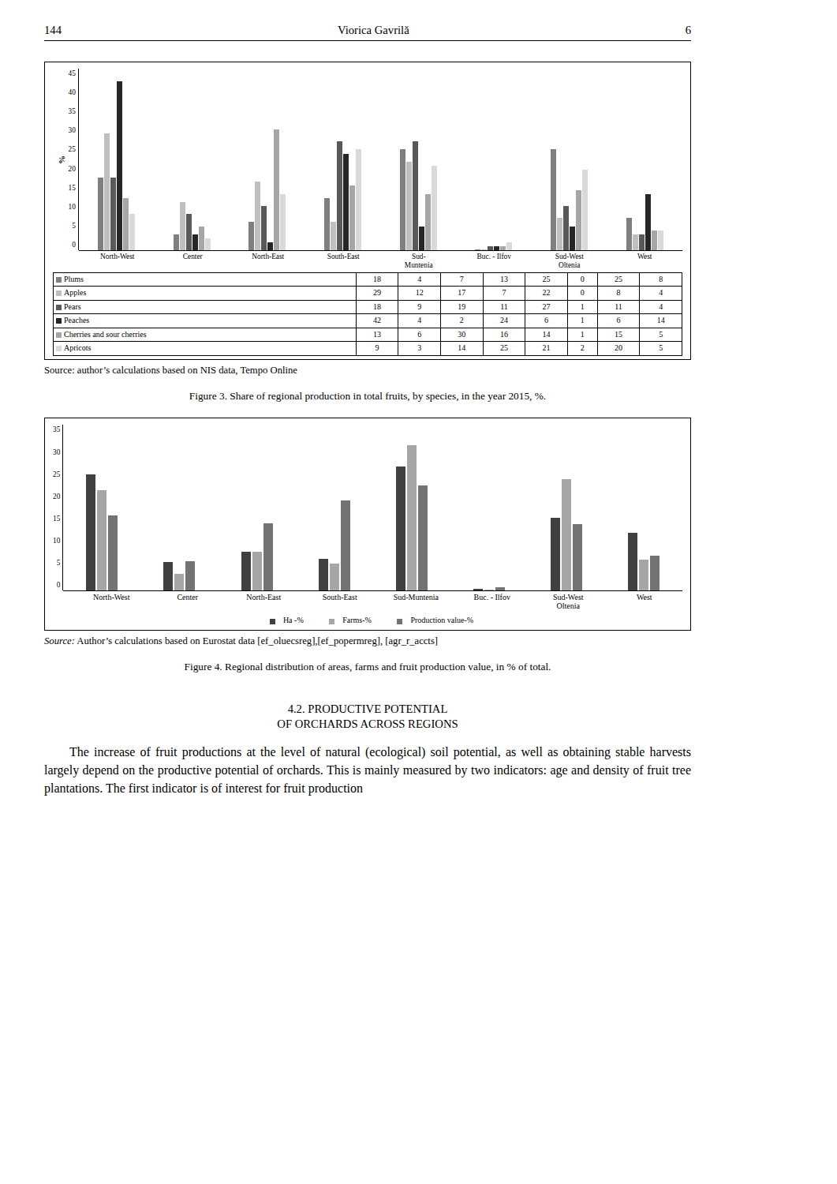144 Viorica Gavrilă 6
%
45 40 35 30 25 20 15 10 5 0
North-West Center North-East South-East Sud-
Muntenia Buc. - Ilfov Sud-West
Oltenia West
| Plums | 18 | 4 | 7 | 13 | 25 | 0 | 25 | 8 |
| Apples | 29 | 12 | 17 | 7 | 22 | 0 | 8 | 4 |
| Pears | 18 | 9 | 19 | 11 | 27 | 1 | 11 | 4 |
| Peaches | 42 | 4 | 2 | 24 | 6 | 1 | 6 | 14 |
| Cherries and sour cherries | 13 | 6 | 30 | 16 | 14 | 1 | 15 | 5 |
| Apricots | 9 | 3 | 14 | 25 | 21 | 2 | 20 | 5 |
Source: author’s calculations based on NIS data, Tempo Online
Figure 3. Share of regional production in total fruits, by species, in the year 2015, %.
35 30 25 20 15 10 5 0
North-West Center North-East South-East Sud-Muntenia Buc. - Ilfov Sud-West
Oltenia West
Ha -% Farms-% Production value-%
Source: Author’s calculations based on Eurostat data [ef_oluecsreg],[ef_popermreg], [agr_r_accts]
Figure 4. Regional distribution of areas, farms and fruit production value, in % of total.
4.2. Productive potential
of orchards across regions
The increase of fruit productions at the level of natural (ecological) soil potential, as well as obtaining stable harvests largely depend on the productive potential of orchards. This is mainly measured by two indicators: age and density of fruit tree plantations. The first indicator is of interest for fruit production